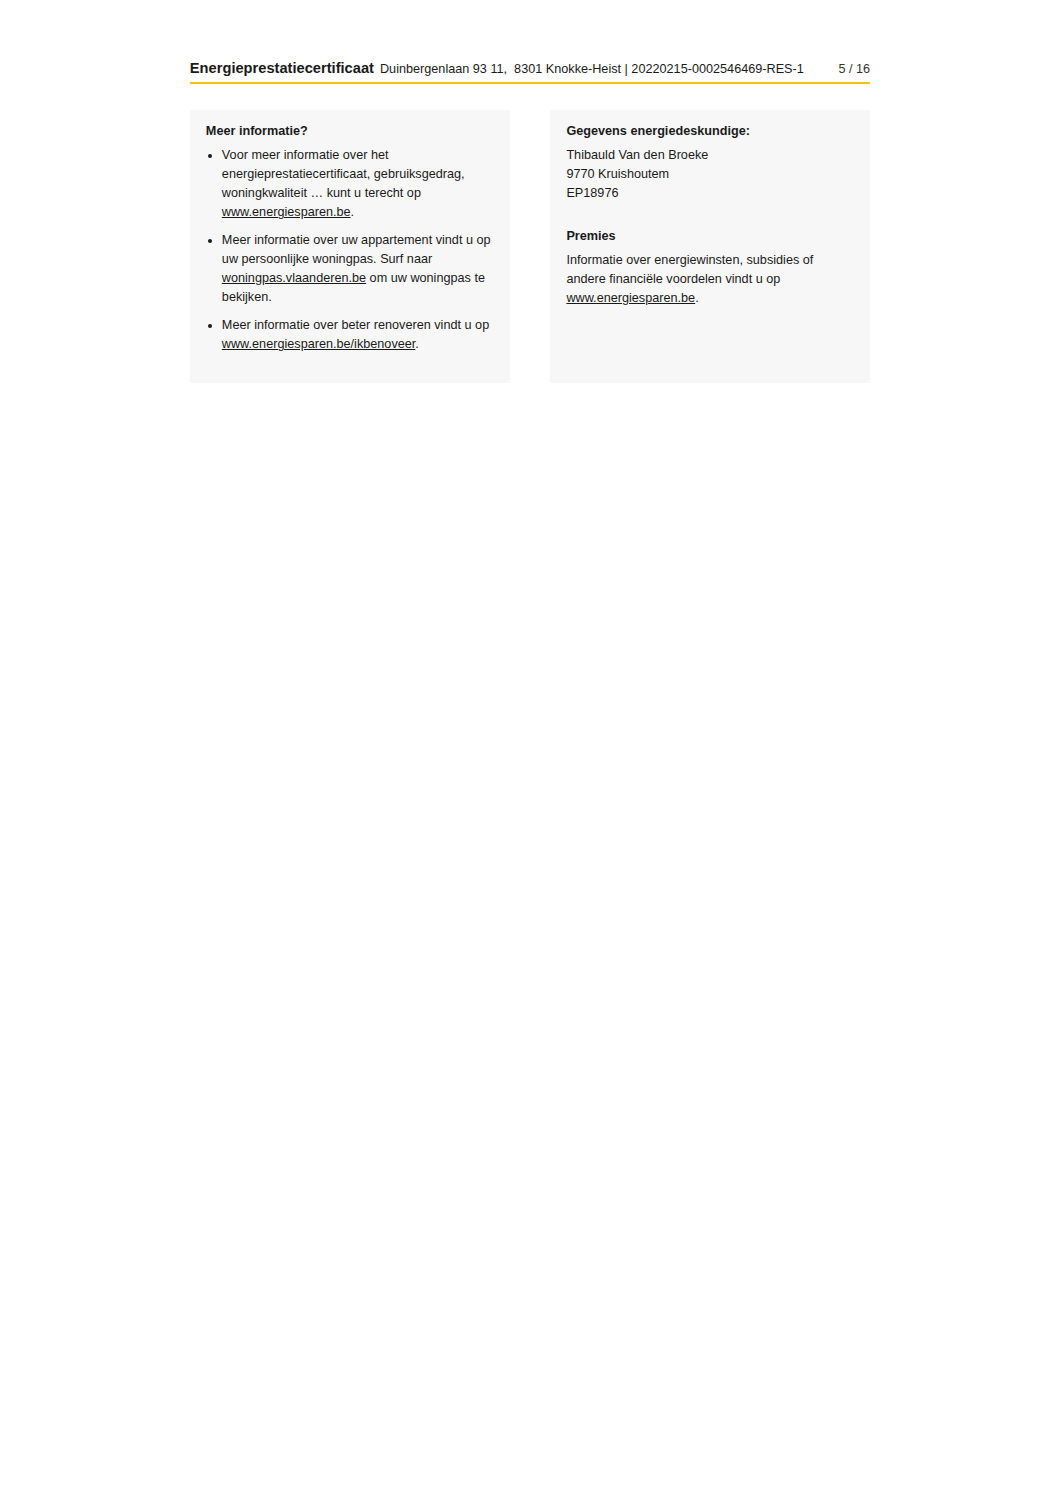Energieprestatiecertificaat Duinbergenlaan 93 11, 8301 Knokke-Heist | 20220215-0002546469-RES-1 5 / 16
Meer informatie?
Voor meer informatie over het energieprestatiecertificaat, gebruiksgedrag, woningkwaliteit … kunt u terecht op www.energiesparen.be.
Meer informatie over uw appartement vindt u op uw persoonlijke woningpas. Surf naar woningpas.vlaanderen.be om uw woningpas te bekijken.
Meer informatie over beter renoveren vindt u op www.energiesparen.be/ikbenoveer.
Gegevens energiedeskundige:
Thibauld Van den Broeke
9770 Kruishoutem
EP18976
Premies
Informatie over energiewinsten, subsidies of andere financiële voordelen vindt u op www.energiesparen.be.